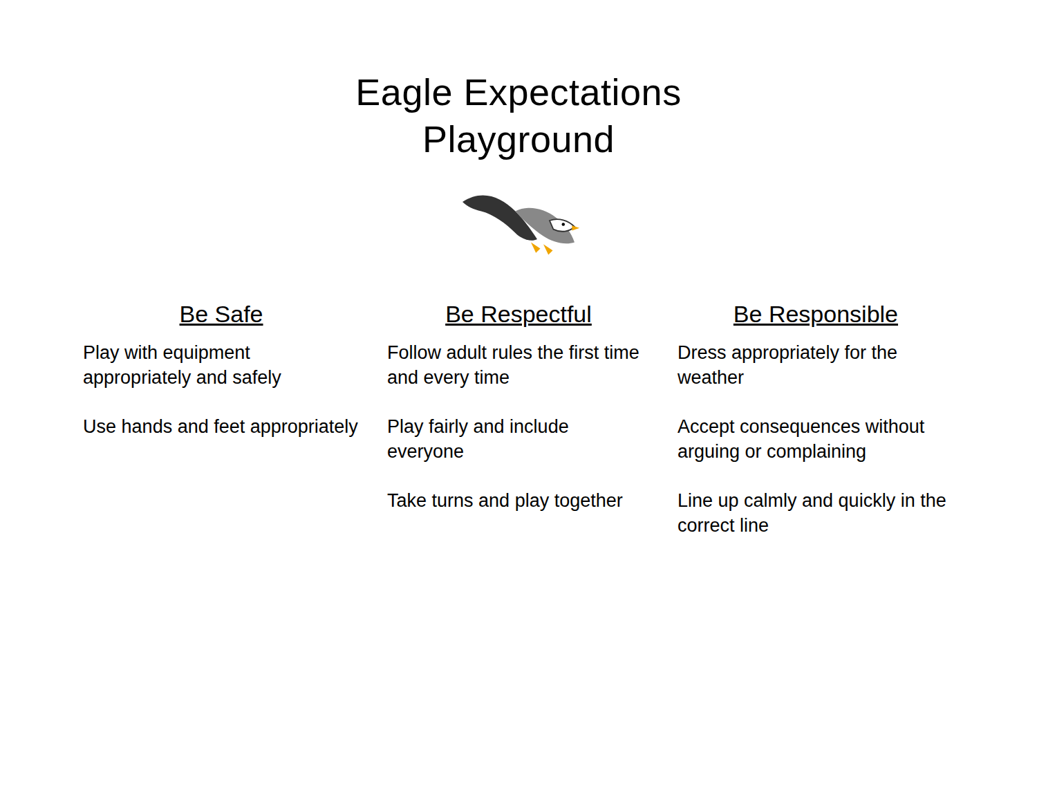Eagle Expectations
Playground
Be Safe
Play with equipment appropriately and safely
Use hands and feet appropriately
Be Respectful
Follow adult rules the first time and every time
Play fairly and include everyone
Take turns and play together
Be Responsible
Dress appropriately for the weather
Accept consequences without arguing or complaining
Line up calmly and quickly in the correct line